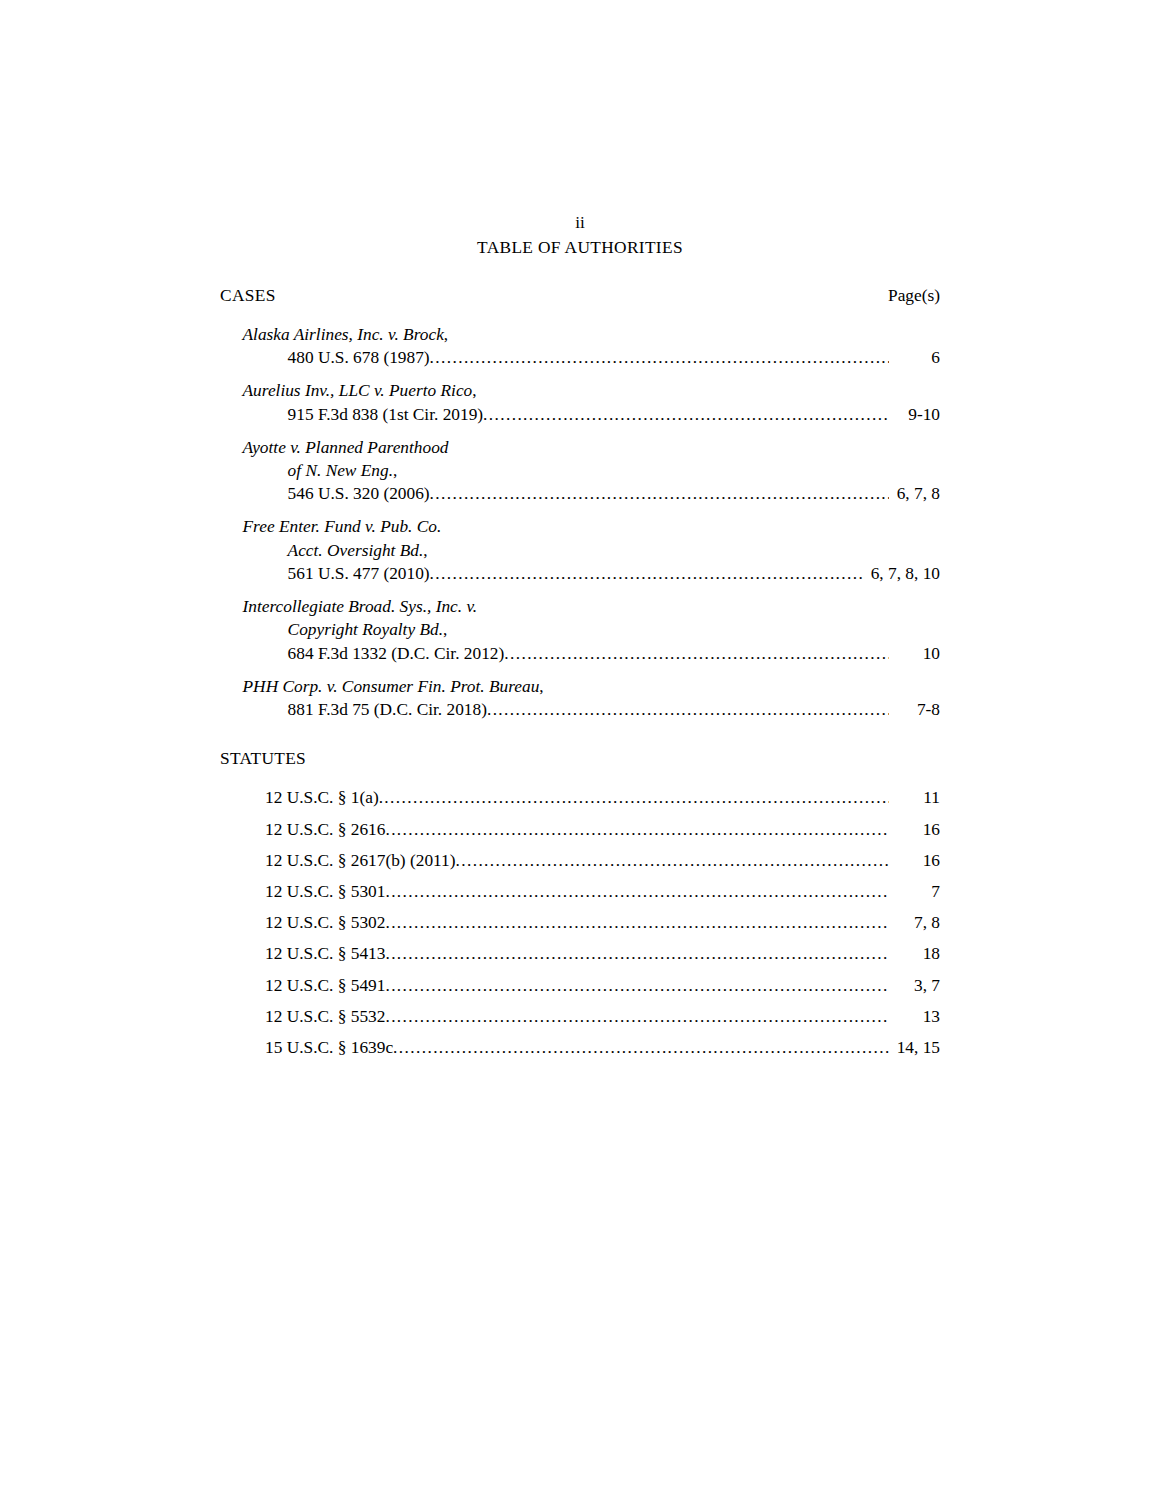ii
TABLE OF AUTHORITIES
CASES Page(s)
Alaska Airlines, Inc. v. Brock,
480 U.S. 678 (1987) 6
Aurelius Inv., LLC v. Puerto Rico,
915 F.3d 838 (1st Cir. 2019) 9-10
Ayotte v. Planned Parenthood
of N. New Eng.,
546 U.S. 320 (2006) 6, 7, 8
Free Enter. Fund v. Pub. Co.
Acct. Oversight Bd.,
561 U.S. 477 (2010) 6, 7, 8, 10
Intercollegiate Broad. Sys., Inc. v.
Copyright Royalty Bd.,
684 F.3d 1332 (D.C. Cir. 2012) 10
PHH Corp. v. Consumer Fin. Prot. Bureau,
881 F.3d 75 (D.C. Cir. 2018) 7-8
STATUTES
12 U.S.C. § 1(a) 11
12 U.S.C. § 2616 16
12 U.S.C. § 2617(b) (2011) 16
12 U.S.C. § 5301 7
12 U.S.C. § 5302 7, 8
12 U.S.C. § 5413 18
12 U.S.C. § 5491 3, 7
12 U.S.C. § 5532 13
15 U.S.C. § 1639c 14, 15